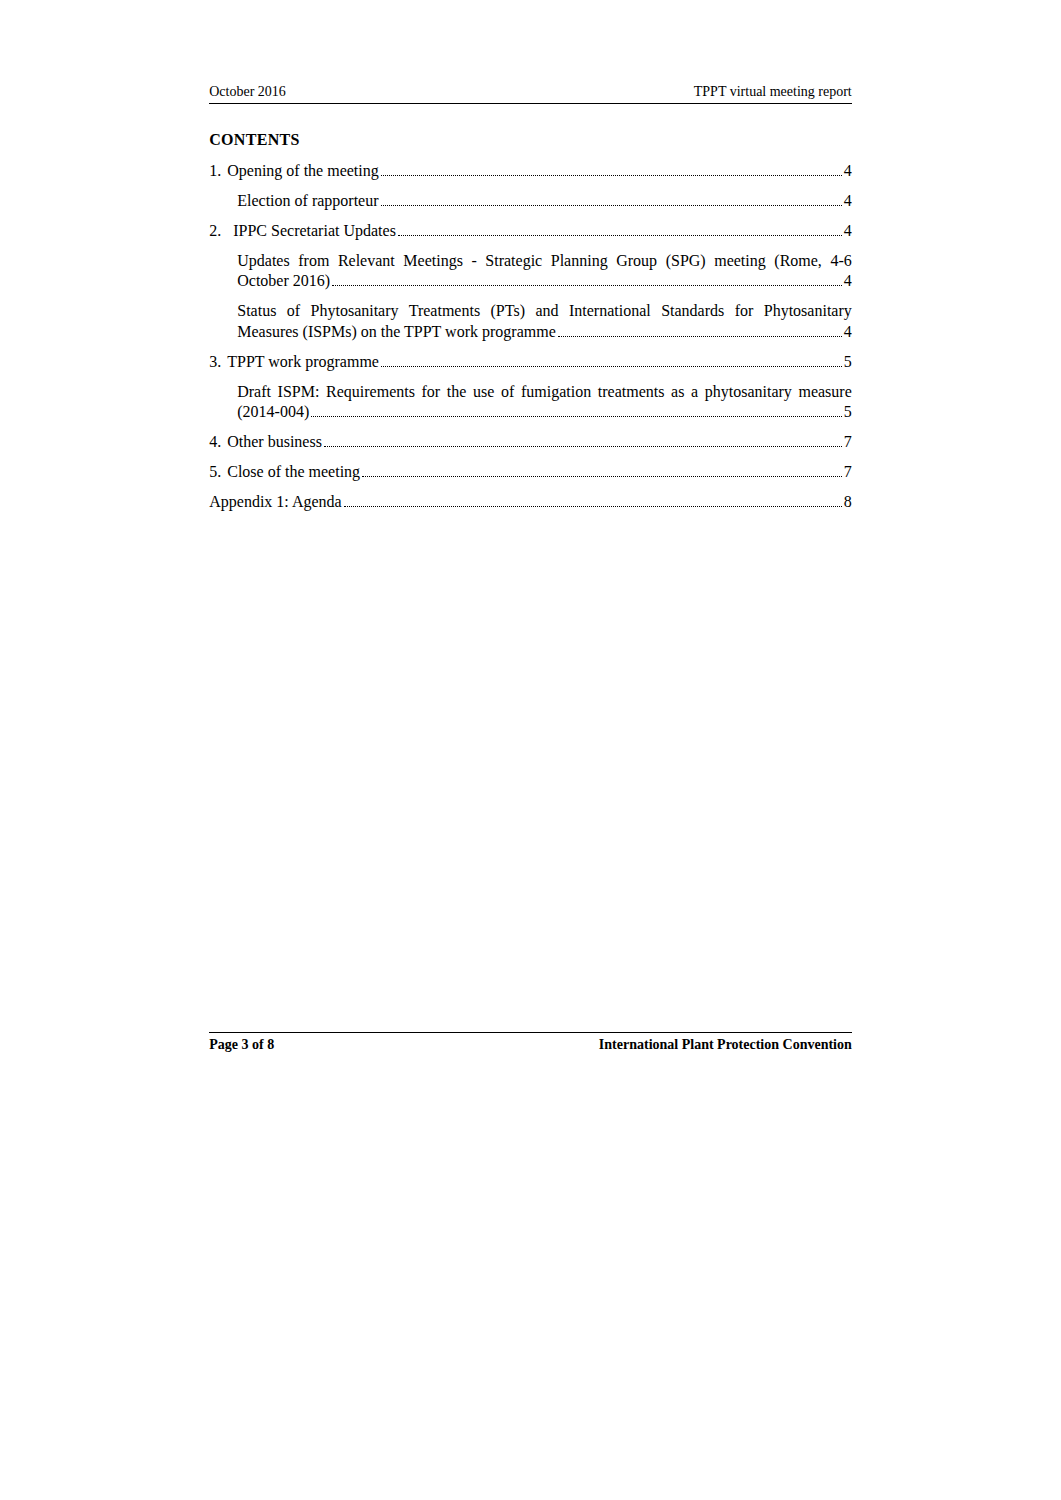October 2016
TPPT virtual meeting report
CONTENTS
1. Opening of the meeting 4
Election of rapporteur 4
2. IPPC Secretariat Updates 4
Updates from Relevant Meetings - Strategic Planning Group (SPG) meeting (Rome, 4-6
October 2016) 4
Status of Phytosanitary Treatments (PTs) and International Standards for Phytosanitary
Measures (ISPMs) on the TPPT work programme 4
3. TPPT work programme 5
Draft ISPM: Requirements for the use of fumigation treatments as a phytosanitary measure
(2014-004) 5
4. Other business 7
5. Close of the meeting 7
Appendix 1: Agenda 8
Page 3 of 8
International Plant Protection Convention